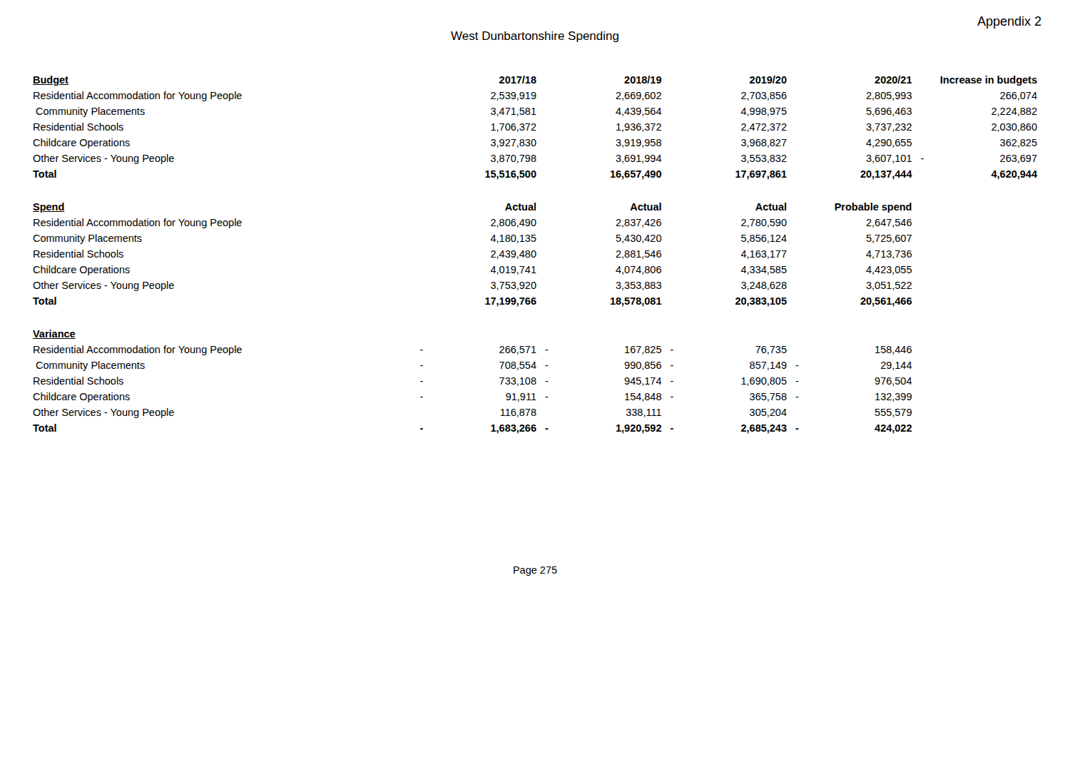Appendix 2
West Dunbartonshire Spending
| Budget | 2017/18 | 2018/19 | 2019/20 | 2020/21 | Increase in budgets |
| --- | --- | --- | --- | --- | --- |
| Residential Accommodation for Young People | 2,539,919 | 2,669,602 | 2,703,856 | 2,805,993 | 266,074 |
| Community Placements | 3,471,581 | 4,439,564 | 4,998,975 | 5,696,463 | 2,224,882 |
| Residential Schools | 1,706,372 | 1,936,372 | 2,472,372 | 3,737,232 | 2,030,860 |
| Childcare Operations | 3,927,830 | 3,919,958 | 3,968,827 | 4,290,655 | 362,825 |
| Other Services - Young People | 3,870,798 | 3,691,994 | 3,553,832 | 3,607,101 | - 263,697 |
| Total | 15,516,500 | 16,657,490 | 17,697,861 | 20,137,444 | 4,620,944 |
| Spend | Actual | Actual | Actual | Probable spend | |
| Residential Accommodation for Young People | 2,806,490 | 2,837,426 | 2,780,590 | 2,647,546 | |
| Community Placements | 4,180,135 | 5,430,420 | 5,856,124 | 5,725,607 | |
| Residential Schools | 2,439,480 | 2,881,546 | 4,163,177 | 4,713,736 | |
| Childcare Operations | 4,019,741 | 4,074,806 | 4,334,585 | 4,423,055 | |
| Other Services - Young People | 3,753,920 | 3,353,883 | 3,248,628 | 3,051,522 | |
| Total | 17,199,766 | 18,578,081 | 20,383,105 | 20,561,466 | |
| Variance | | | | | |
| Residential Accommodation for Young People | - 266,571 | - 167,825 | - 76,735 | 158,446 | |
| Community Placements | - 708,554 | - 990,856 | - 857,149 | - 29,144 | |
| Residential Schools | - 733,108 | - 945,174 | - 1,690,805 | - 976,504 | |
| Childcare Operations | - 91,911 | - 154,848 | - 365,758 | - 132,399 | |
| Other Services - Young People | 116,878 | 338,111 | 305,204 | 555,579 | |
| Total | - 1,683,266 | - 1,920,592 | - 2,685,243 | - 424,022 | |
Page 275